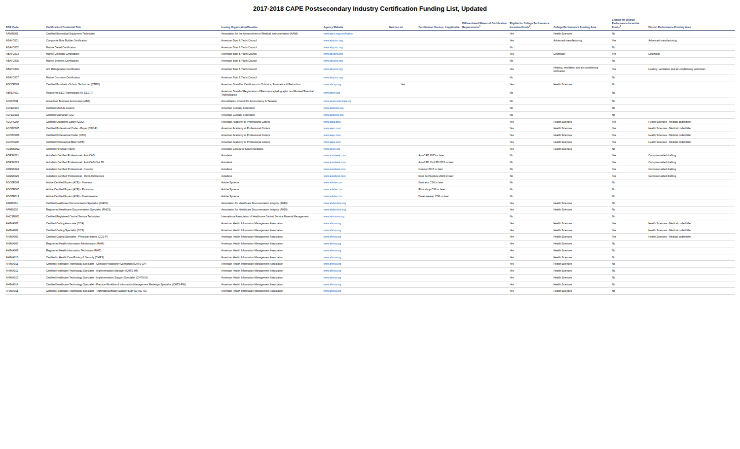2017-2018 CAPE Postsecondary Industry Certification Funding List, Updated
| DOE Code | Certification/ Credential Title | Issuing Organization/Provider | Agency Website | New to List | Certification Version, if applicable | Differentiated Waiver of Certification Requirements 1 | Eligible for College Performance Incentive Funds 2 | College Performance Funding Area | Eligible for District Performance Incentive Funds 3 | District Performance Funding Area |
| --- | --- | --- | --- | --- | --- | --- | --- | --- | --- | --- |
| AAMIN001 | Certified Biomedical Equipment Technician | Association for the Advancement of Medical Instrumentation (AAMI) | www.aami.org/certification | | | | Yes | Health Sciences | No | |
| ABAYC001 | Composite Boat Builder Certification | American Boat & Yacht Council | www.abycinc.org | | | | Yes | Advanced manufacturing | Yes | Advanced manufacturing |
| ABAYC002 | Marine Diesel Certification | American Boat & Yacht Council | www.abycinc.org | | | | No | | No | |
| ABAYC003 | Marine Electrical Certification | American Boat & Yacht Council | www.abycinc.org | | | | Yes | Electrician | Yes | Electrician |
| ABAYC005 | Marine Systems Certification | American Boat & Yacht Council | www.abycinc.org | | | | No | | No | |
| ABAYC006 | A/C Refrigeration Certification | American Boat & Yacht Council | www.abycinc.org | | | | Yes | Heating, ventilation and air conditioning technician | Yes | Heating, ventilation and air conditioning technician |
| ABAYC007 | Marine Corrosion Certification | American Boat & Yacht Council | www.abycinc.org | | | | No | | No | |
| ABCOP001 | Certified Prosthetic-Orthotic Technician (CTPO) | American Board for Certification in Orthotics, Prosthetics & Pedorthics | www.abcop.org | Yes | | | Yes | Health Sciences | No | |
| ABRET001 | Registered EEG Technologist (R. EEG T.) | American Board of Registration of Electroencephalographic and Evoked Potential Technologists | www.abret.org | | | | No | | No | |
| ACFAT001 | Accredited Business Accountant (ABA) | Accreditation Council for Accountancy & Taxation | www.acatcredentials.org | | | | No | | No | |
| ACFED001 | Certified Chef de Cuisine | American Culinary Federation | www.acfchefs.org | | | | No | | No | |
| ACFED002 | Certified Culinarian (CC) | American Culinary Federation | www.acfchefs.org | | | | No | | No | |
| ACOPC004 | Certified Outpatient Coder (COC) | American Academy of Professional Coders | www.aapc.com | | | | Yes | Health Sciences | Yes | Health Sciences - Medical coder/biller |
| ACOPC005 | Certified Professional Coder - Payer (CPC-P) | American Academy of Professional Coders | www.aapc.com | | | | Yes | Health Sciences | Yes | Health Sciences - Medical coder/biller |
| ACOPC006 | Certified Professional Coder (CPC) | American Academy of Professional Coders | www.aapc.com | | | | Yes | Health Sciences | Yes | Health Sciences - Medical coder/biller |
| ACOPC007 | Certified Professional Biller (CPB) | American Academy of Professional Coders | www.aapc.com | | | | Yes | Health Sciences | Yes | Health Sciences - Medical coder/biller |
| ACSMD002 | Certified Personal Trainer | American College of Sports Medicine | www.acsm.org | | | | Yes | Health Sciences | No | |
| ADESK021 | Autodesk Certified Professional - AutoCAD | Autodesk | www.autodesk.com | | AutoCAD 2015 or later | | No | | Yes | Computer-aided drafting |
| ADESK023 | Autodesk Certified Professional - AutoCAD Civil 3D | Autodesk | www.autodesk.com | | AutoCAD Civil 3D 2015 or later | | No | | Yes | Computer-aided drafting |
| ADESK024 | Autodesk Certified Professional - Inventor | Autodesk | www.autodesk.com | | Inventor 2015 or later | | No | | Yes | Computer-aided drafting |
| ADESK025 | Autodesk Certified Professional - Revit Architecture | Autodesk | www.autodesk.com | | Revit Architecture 2015 or later | | No | | Yes | Computer-aided drafting |
| ADOBE003 | Adobe Certified Expert (ACE) - Illustrator | Adobe Systems | www.adobe.com | | Illustrator CS6 or later | | No | | No | |
| ADOBE005 | Adobe Certified Expert (ACE) - Photoshop | Adobe Systems | www.adobe.com | | Photoshop CS6 or later | | No | | No | |
| ADOBE019 | Adobe Certified Expert (ACE) - Dreamweaver | Adobe Systems | www.adobe.com | | Dreamweaver CS6 or later | | No | | No | |
| AFHDI001 | Certified Healthcare Documentation Specialist (CHDS) | Association for Healthcare Documentation Integrity (AHDI) | www.ahdionline.org | | | | Yes | Health Sciences | No | |
| AFHDI002 | Registered Healthcare Documentation Specialist (RHDS) | Association for Healthcare Documentation Integrity (AHDI) | www.ahdionline.org | | | | Yes | Health Sciences | No | |
| AHCSM001 | Certified Registered Central Service Technician | International Association of Healthcare Central Service Material Management | www.iahcsmm.org | | | | No | | No | |
| AHIMA001 | Certified Coding Associate (CCA) | American Health Information Management Association | www.ahima.org | | | | Yes | Health Sciences | Yes | Health Sciences - Medical coder/biller |
| AHIMA002 | Certified Coding Specialist (CCS) | American Health Information Management Association | www.ahima.org | | | | Yes | Health Sciences | Yes | Health Sciences - Medical coder/biller |
| AHIMA003 | Certified Coding Specialist - Physician-based (CCS-P) | American Health Information Management Association | www.ahima.org | | | | Yes | Health Sciences | Yes | Health Sciences - Medical coder/biller |
| AHIMA007 | Registered Health Information Administrator (RHIA) | American Health Information Management Association | www.ahima.org | | | | Yes | Health Sciences | No | |
| AHIMA009 | Registered Health Information Technician (RHIT) | American Health Information Management Association | www.ahima.org | | | | Yes | Health Sciences | No | |
| AHIMA010 | Certified in Health Care Privacy & Security (CHPS) | American Health Information Management Association | www.ahima.org | | | | Yes | Health Sciences | No | |
| AHIMA011 | Certified Healthcare Technology Specialist - Clinician/Practitioner Consultant (CHTS-CP) | American Health Information Management Association | www.ahima.org | | | | Yes | Health Sciences | No | |
| AHIMA012 | Certified Healthcare Technology Specialist - Implementation Manager (CHTS-IM) | American Health Information Management Association | www.ahima.org | | | | Yes | Health Sciences | No | |
| AHIMA013 | Certified Healthcare Technology Specialist - Implementation Support Specialist (CHTS-IS) | American Health Information Management Association | www.ahima.org | | | | Yes | Health Sciences | No | |
| AHIMA014 | Certified Healthcare Technology Specialist - Practice Workflow & Information Management Redesign Specialist (CHTS-PW) | American Health Information Management Association | www.ahima.org | | | | Yes | Health Sciences | No | |
| AHIMA015 | Certified Healthcare Technology Specialist - Technical/Software Support Staff (CHTS-TS) | American Health Information Management Association | www.ahima.org | | | | Yes | Health Sciences | No | |